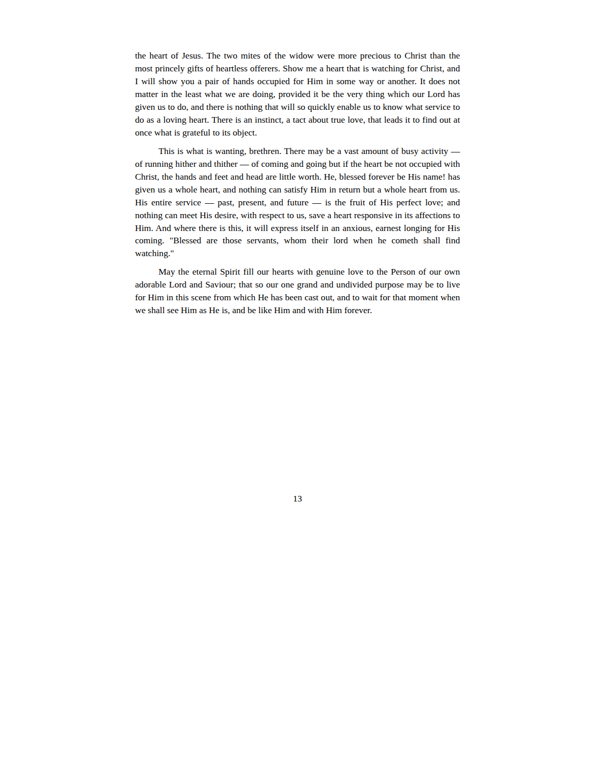the heart of Jesus. The two mites of the widow were more precious to Christ than the most princely gifts of heartless offerers. Show me a heart that is watching for Christ, and I will show you a pair of hands occupied for Him in some way or another. It does not matter in the least what we are doing, provided it be the very thing which our Lord has given us to do, and there is nothing that will so quickly enable us to know what service to do as a loving heart. There is an instinct, a tact about true love, that leads it to find out at once what is grateful to its object.
This is what is wanting, brethren. There may be a vast amount of busy activity — of running hither and thither — of coming and going but if the heart be not occupied with Christ, the hands and feet and head are little worth. He, blessed forever be His name! has given us a whole heart, and nothing can satisfy Him in return but a whole heart from us. His entire service — past, present, and future — is the fruit of His perfect love; and nothing can meet His desire, with respect to us, save a heart responsive in its affections to Him. And where there is this, it will express itself in an anxious, earnest longing for His coming. "Blessed are those servants, whom their lord when he cometh shall find watching."
May the eternal Spirit fill our hearts with genuine love to the Person of our own adorable Lord and Saviour; that so our one grand and undivided purpose may be to live for Him in this scene from which He has been cast out, and to wait for that moment when we shall see Him as He is, and be like Him and with Him forever.
13